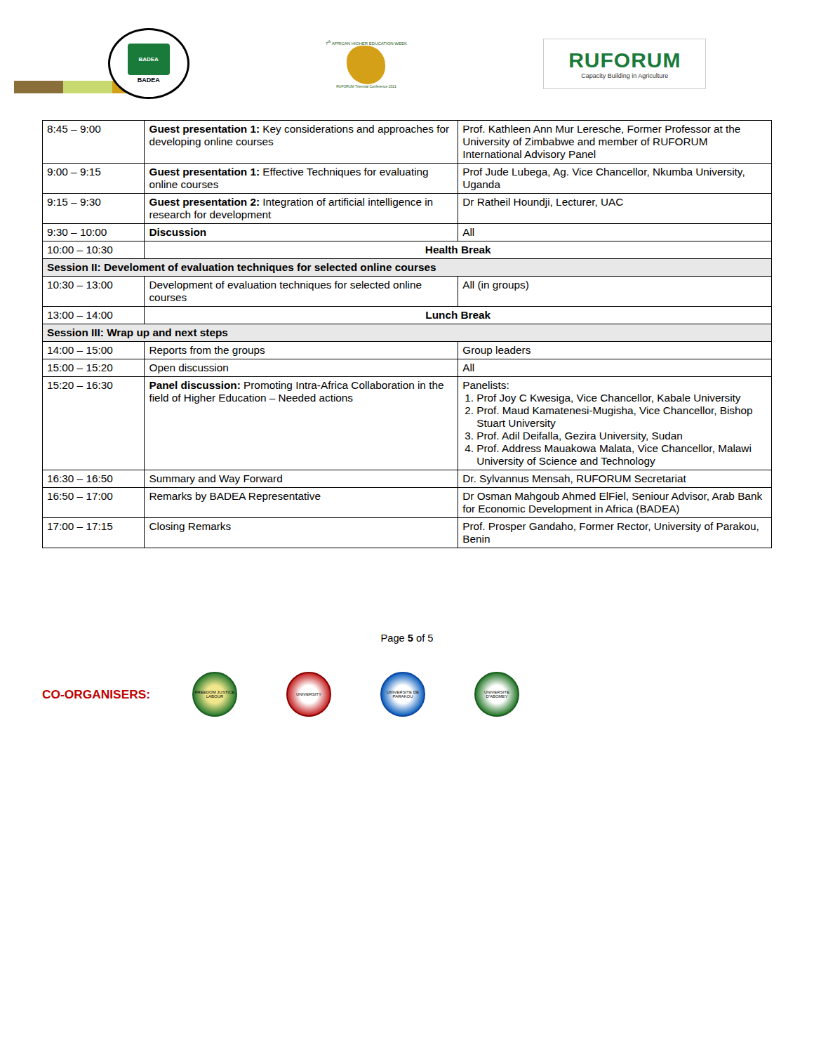BADEA
BADEA
7th AFRICAN HIGHER EDUCATION WEEK
RUFORUM Triennial Conference 2021
RUFORUM
Capacity Building in Agriculture
| 8:45 – 9:00 | Guest presentation 1: Key considerations and approaches for developing online courses | Prof. Kathleen Ann Mur Leresche, Former Professor at the University of Zimbabwe and member of RUFORUM International Advisory Panel |
| 9:00 – 9:15 | Guest presentation 1: Effective Techniques for evaluating online courses | Prof Jude Lubega, Ag. Vice Chancellor, Nkumba University, Uganda |
| 9:15 – 9:30 | Guest presentation 2: Integration of artificial intelligence in research for development | Dr Ratheil Houndji, Lecturer, UAC |
| 9:30 – 10:00 | Discussion | All |
| 10:00 – 10:30 | Health Break |
| Session II: Develoment of evaluation techniques for selected online courses |
| 10:30 – 13:00 | Development of evaluation techniques for selected online courses | All (in groups) |
| 13:00 – 14:00 | Lunch Break |
| Session III: Wrap up and next steps |
| 14:00 – 15:00 | Reports from the groups | Group leaders |
| 15:00 – 15:20 | Open discussion | All |
| 15:20 – 16:30 | Panel discussion: Promoting Intra-Africa Collaboration in the field of Higher Education – Needed actions | Panelists: Prof Joy C Kwesiga, Vice Chancellor, Kabale University Prof. Maud Kamatenesi-Mugisha, Vice Chancellor, Bishop Stuart University Prof. Adil Deifalla, Gezira University, Sudan Prof. Address Mauakowa Malata, Vice Chancellor, Malawi University of Science and Technology |
| 16:30 – 16:50 | Summary and Way Forward | Dr. Sylvannus Mensah, RUFORUM Secretariat |
| 16:50 – 17:00 | Remarks by BADEA Representative | Dr Osman Mahgoub Ahmed ElFiel, Seniour Advisor, Arab Bank for Economic Development in Africa (BADEA) |
| 17:00 – 17:15 | Closing Remarks | Prof. Prosper Gandaho, Former Rector, University of Parakou, Benin |
Page 5 of 5
CO-ORGANISERS:
FREEDOM JUSTICE LABOUR
UNIVERSITY
UNIVERSITE DE PARAKOU
UNIVERSITE D'ABOMEY